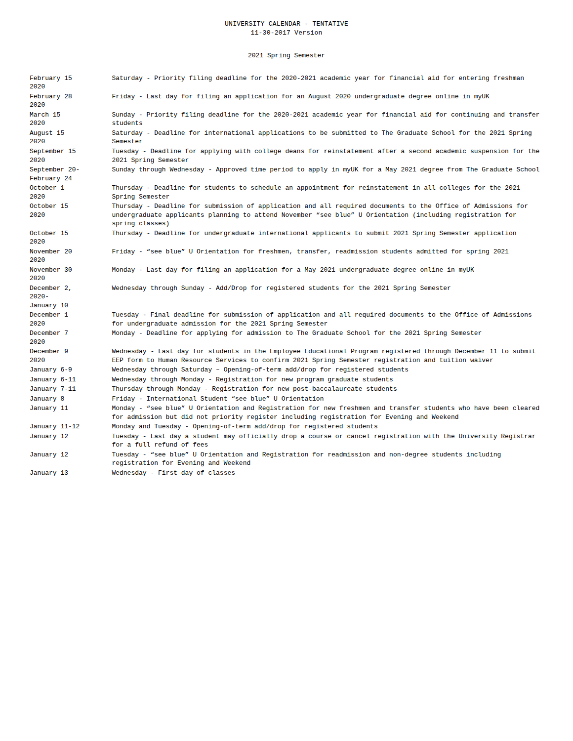UNIVERSITY CALENDAR - TENTATIVE
11-30-2017 Version
2021 Spring Semester
| February 15 2020 | Saturday - Priority filing deadline for the 2020-2021 academic year for financial aid for entering freshman |
| February 28 2020 | Friday - Last day for filing an application for an August 2020 undergraduate degree online in myUK |
| March 15 2020 | Sunday - Priority filing deadline for the 2020-2021 academic year for financial aid for continuing and transfer students |
| August 15 2020 | Saturday - Deadline for international applications to be submitted to The Graduate School for the 2021 Spring Semester |
| September 15 2020 | Tuesday - Deadline for applying with college deans for reinstatement after a second academic suspension for the 2021 Spring Semester |
| September 20- February 24 | Sunday through Wednesday - Approved time period to apply in myUK for a May 2021 degree from The Graduate School |
| October 1 2020 | Thursday - Deadline for students to schedule an appointment for reinstatement in all colleges for the 2021 Spring Semester |
| October 15 2020 | Thursday - Deadline for submission of application and all required documents to the Office of Admissions for undergraduate applicants planning to attend November “see blue” U Orientation (including registration for spring classes) |
| October 15 2020 | Thursday - Deadline for undergraduate international applicants to submit 2021 Spring Semester application |
| November 20 2020 | Friday - “see blue” U Orientation for freshmen, transfer, readmission students admitted for spring 2021 |
| November 30 2020 | Monday - Last day for filing an application for a May 2021 undergraduate degree online in myUK |
| December 2, 2020- January 10 | Wednesday through Sunday - Add/Drop for registered students for the 2021 Spring Semester |
| December 1 2020 | Tuesday - Final deadline for submission of application and all required documents to the Office of Admissions for undergraduate admission for the 2021 Spring Semester |
| December 7 2020 | Monday - Deadline for applying for admission to The Graduate School for the 2021 Spring Semester |
| December 9 2020 | Wednesday - Last day for students in the Employee Educational Program registered through December 11 to submit EEP form to Human Resource Services to confirm 2021 Spring Semester registration and tuition waiver |
| January 6-9 | Wednesday through Saturday – Opening-of-term add/drop for registered students |
| January 6-11 | Wednesday through Monday - Registration for new program graduate students |
| January 7-11 | Thursday through Monday - Registration for new post-baccalaureate students |
| January 8 | Friday - International Student “see blue” U Orientation |
| January 11 | Monday - “see blue” U Orientation and Registration for new freshmen and transfer students who have been cleared for admission but did not priority register including registration for Evening and Weekend |
| January 11-12 | Monday and Tuesday - Opening-of-term add/drop for registered students |
| January 12 | Tuesday - Last day a student may officially drop a course or cancel registration with the University Registrar for a full refund of fees |
| January 12 | Tuesday - “see blue” U Orientation and Registration for readmission and non-degree students including registration for Evening and Weekend |
| January 13 | Wednesday - First day of classes |